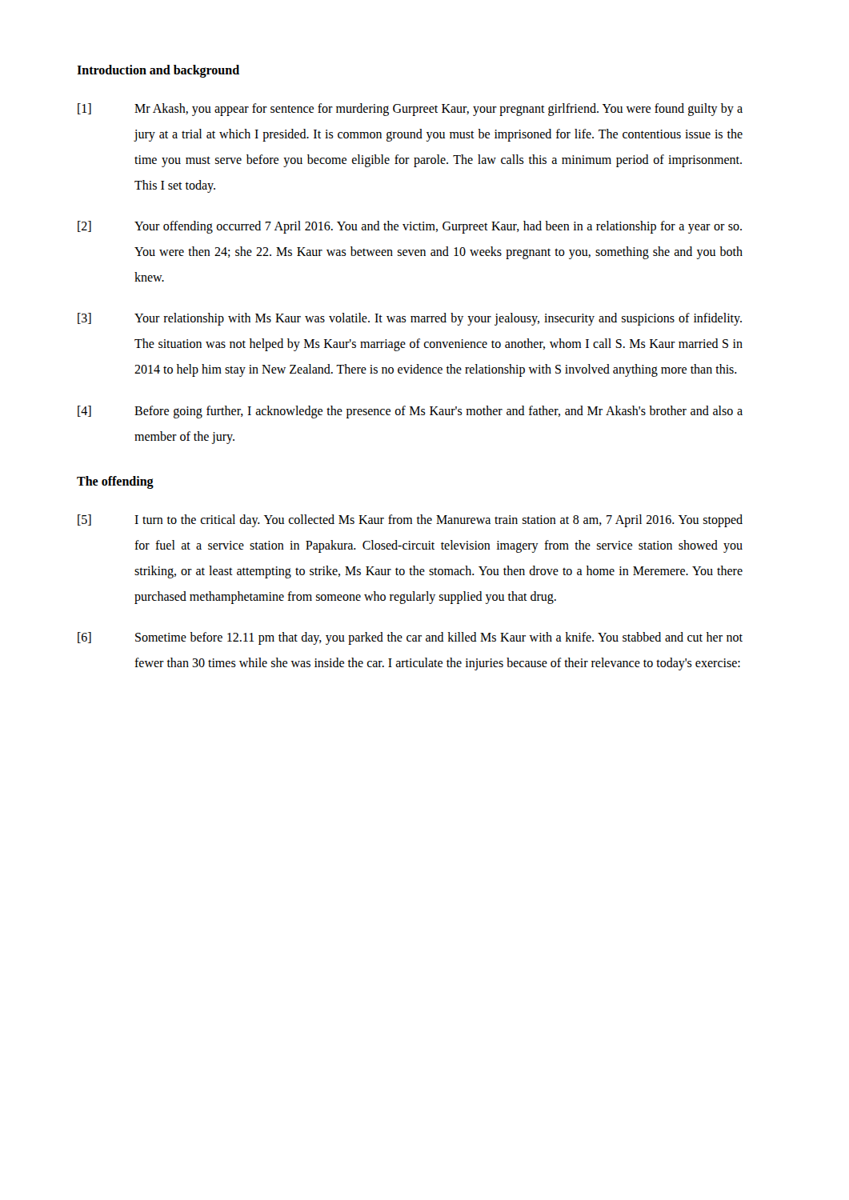Introduction and background
[1]
Mr Akash, you appear for sentence for murdering Gurpreet Kaur, your pregnant girlfriend. You were found guilty by a jury at a trial at which I presided. It is common ground you must be imprisoned for life. The contentious issue is the time you must serve before you become eligible for parole. The law calls this a minimum period of imprisonment. This I set today.
[2]
Your offending occurred 7 April 2016. You and the victim, Gurpreet Kaur, had been in a relationship for a year or so. You were then 24; she 22. Ms Kaur was between seven and 10 weeks pregnant to you, something she and you both knew.
[3]
Your relationship with Ms Kaur was volatile. It was marred by your jealousy, insecurity and suspicions of infidelity. The situation was not helped by Ms Kaur's marriage of convenience to another, whom I call S. Ms Kaur married S in 2014 to help him stay in New Zealand. There is no evidence the relationship with S involved anything more than this.
[4]
Before going further, I acknowledge the presence of Ms Kaur's mother and father, and Mr Akash's brother and also a member of the jury.
The offending
[5]
I turn to the critical day. You collected Ms Kaur from the Manurewa train station at 8 am, 7 April 2016. You stopped for fuel at a service station in Papakura. Closed-circuit television imagery from the service station showed you striking, or at least attempting to strike, Ms Kaur to the stomach. You then drove to a home in Meremere. You there purchased methamphetamine from someone who regularly supplied you that drug.
[6]
Sometime before 12.11 pm that day, you parked the car and killed Ms Kaur with a knife. You stabbed and cut her not fewer than 30 times while she was inside the car. I articulate the injuries because of their relevance to today's exercise: